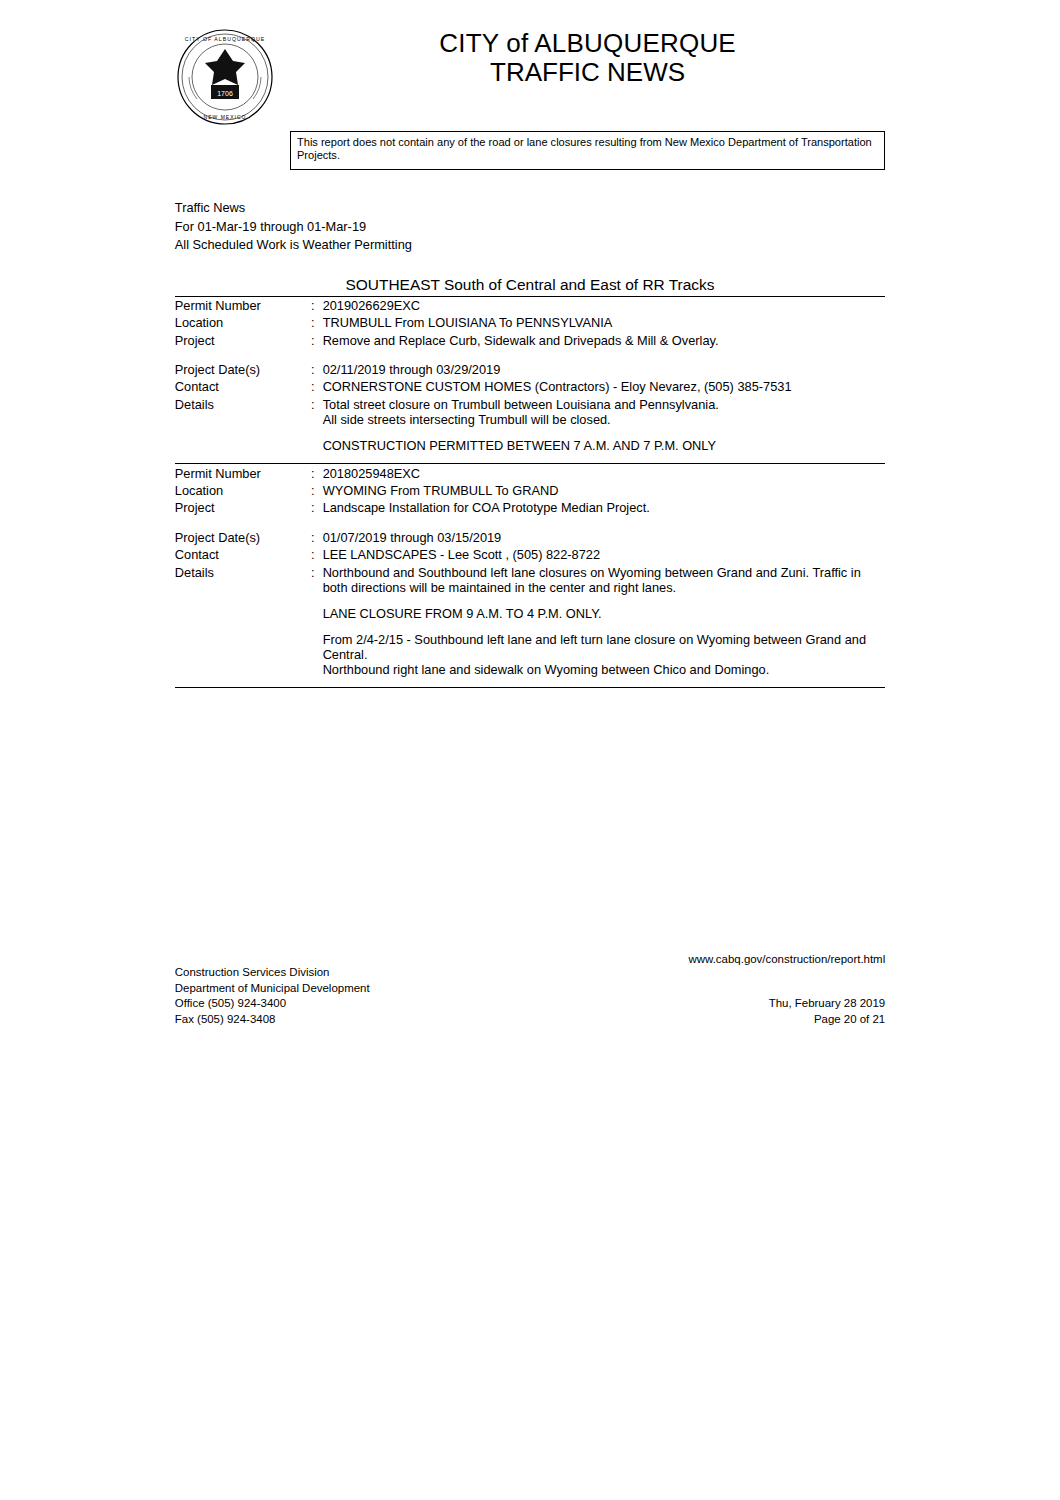1706 CITY OF ALBUQUERQUE NEW MEXICO
CITY of ALBUQUERQUE
TRAFFIC NEWS
This report does not contain any of the road or lane closures resulting from New Mexico Department of Transportation Projects.
Traffic News
For 01-Mar-19 through 01-Mar-19
All Scheduled Work is Weather Permitting
SOUTHEAST South of Central and East of RR Tracks
| Permit Number | : | 2019026629EXC |
| Location | : | TRUMBULL From LOUISIANA To PENNSYLVANIA |
| Project | : | Remove and Replace Curb, Sidewalk and Drivepads & Mill & Overlay. |
| Project Date(s) | : | 02/11/2019 through 03/29/2019 |
| Contact | : | CORNERSTONE CUSTOM HOMES (Contractors) - Eloy Nevarez, (505) 385-7531 |
| Details | : | Total street closure on Trumbull between Louisiana and Pennsylvania. All side streets intersecting Trumbull will be closed. CONSTRUCTION PERMITTED BETWEEN 7 A.M. AND 7 P.M. ONLY |
| Permit Number | : | 2018025948EXC |
| Location | : | WYOMING From TRUMBULL To GRAND |
| Project | : | Landscape Installation for COA Prototype Median Project. |
| Project Date(s) | : | 01/07/2019 through 03/15/2019 |
| Contact | : | LEE LANDSCAPES - Lee Scott , (505) 822-8722 |
| Details | : | Northbound and Southbound left lane closures on Wyoming between Grand and Zuni. Traffic in both directions will be maintained in the center and right lanes. LANE CLOSURE FROM 9 A.M. TO 4 P.M. ONLY. From 2/4-2/15 - Southbound left lane and left turn lane closure on Wyoming between Grand and Central. Northbound right lane and sidewalk on Wyoming between Chico and Domingo. |
Construction Services Division
Department of Municipal Development
Office (505) 924-3400
Fax (505) 924-3408
www.cabq.gov/construction/report.html
Thu, February 28 2019
Page 20 of 21